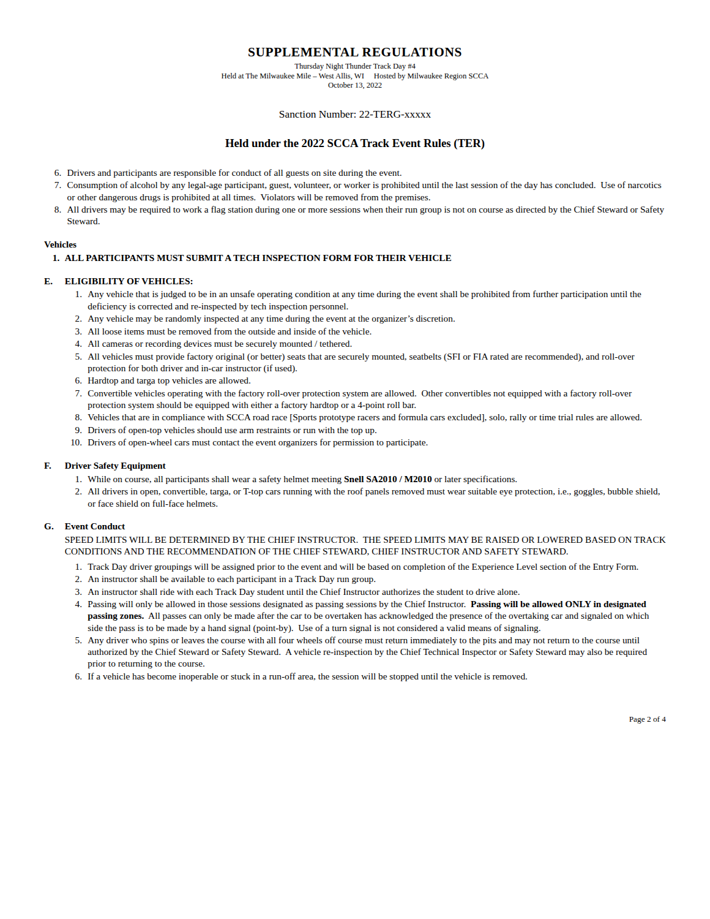SUPPLEMENTAL REGULATIONS
Thursday Night Thunder Track Day #4
Held at The Milwaukee Mile – West Allis, WI Hosted by Milwaukee Region SCCA
October 13, 2022
Sanction Number: 22-TERG-xxxxx
Held under the 2022 SCCA Track Event Rules (TER)
Drivers and participants are responsible for conduct of all guests on site during the event.
Consumption of alcohol by any legal-age participant, guest, volunteer, or worker is prohibited until the last session of the day has concluded. Use of narcotics or other dangerous drugs is prohibited at all times. Violators will be removed from the premises.
All drivers may be required to work a flag station during one or more sessions when their run group is not on course as directed by the Chief Steward or Safety Steward.
Vehicles
1. ALL PARTICIPANTS MUST SUBMIT A TECH INSPECTION FORM FOR THEIR VEHICLE
E. ELIGIBILITY OF VEHICLES:
Any vehicle that is judged to be in an unsafe operating condition at any time during the event shall be prohibited from further participation until the deficiency is corrected and re-inspected by tech inspection personnel.
Any vehicle may be randomly inspected at any time during the event at the organizer’s discretion.
All loose items must be removed from the outside and inside of the vehicle.
All cameras or recording devices must be securely mounted / tethered.
All vehicles must provide factory original (or better) seats that are securely mounted, seatbelts (SFI or FIA rated are recommended), and roll-over protection for both driver and in-car instructor (if used).
Hardtop and targa top vehicles are allowed.
Convertible vehicles operating with the factory roll-over protection system are allowed. Other convertibles not equipped with a factory roll-over protection system should be equipped with either a factory hardtop or a 4-point roll bar.
Vehicles that are in compliance with SCCA road race [Sports prototype racers and formula cars excluded], solo, rally or time trial rules are allowed.
Drivers of open-top vehicles should use arm restraints or run with the top up.
Drivers of open-wheel cars must contact the event organizers for permission to participate.
F. Driver Safety Equipment
While on course, all participants shall wear a safety helmet meeting Snell SA2010 / M2010 or later specifications.
All drivers in open, convertible, targa, or T-top cars running with the roof panels removed must wear suitable eye protection, i.e., goggles, bubble shield, or face shield on full-face helmets.
G. Event Conduct
SPEED LIMITS WILL BE DETERMINED BY THE CHIEF INSTRUCTOR. THE SPEED LIMITS MAY BE RAISED OR LOWERED BASED ON TRACK CONDITIONS AND THE RECOMMENDATION OF THE CHIEF STEWARD, CHIEF INSTRUCTOR AND SAFETY STEWARD.
Track Day driver groupings will be assigned prior to the event and will be based on completion of the Experience Level section of the Entry Form.
An instructor shall be available to each participant in a Track Day run group.
An instructor shall ride with each Track Day student until the Chief Instructor authorizes the student to drive alone.
Passing will only be allowed in those sessions designated as passing sessions by the Chief Instructor. Passing will be allowed ONLY in designated passing zones. All passes can only be made after the car to be overtaken has acknowledged the presence of the overtaking car and signaled on which side the pass is to be made by a hand signal (point-by). Use of a turn signal is not considered a valid means of signaling.
Any driver who spins or leaves the course with all four wheels off course must return immediately to the pits and may not return to the course until authorized by the Chief Steward or Safety Steward. A vehicle re-inspection by the Chief Technical Inspector or Safety Steward may also be required prior to returning to the course.
If a vehicle has become inoperable or stuck in a run-off area, the session will be stopped until the vehicle is removed.
Page 2 of 4